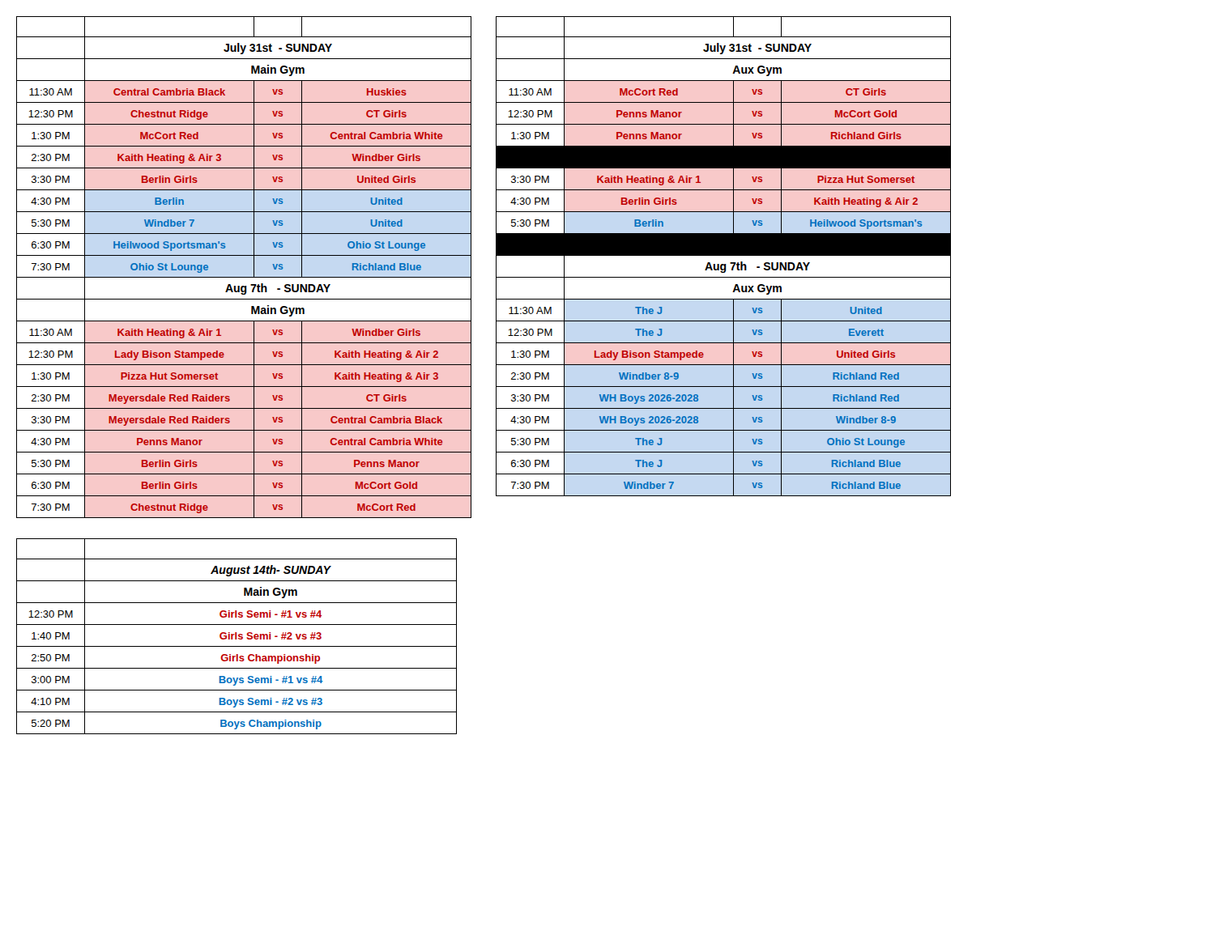| | July 31st - SUNDAY |
| | Main Gym |
| 11:30 AM | Central Cambria Black | vs | Huskies |
| 12:30 PM | Chestnut Ridge | vs | CT Girls |
| 1:30 PM | McCort Red | vs | Central Cambria White |
| 2:30 PM | Kaith Heating & Air 3 | vs | Windber Girls |
| 3:30 PM | Berlin Girls | vs | United Girls |
| 4:30 PM | Berlin | vs | United |
| 5:30 PM | Windber 7 | vs | United |
| 6:30 PM | Heilwood Sportsman's | vs | Ohio St Lounge |
| 7:30 PM | Ohio St Lounge | vs | Richland Blue |
| | Aug 7th - SUNDAY |
| | Main Gym |
| 11:30 AM | Kaith Heating & Air 1 | vs | Windber Girls |
| 12:30 PM | Lady Bison Stampede | vs | Kaith Heating & Air 2 |
| 1:30 PM | Pizza Hut Somerset | vs | Kaith Heating & Air 3 |
| 2:30 PM | Meyersdale Red Raiders | vs | CT Girls |
| 3:30 PM | Meyersdale Red Raiders | vs | Central Cambria Black |
| 4:30 PM | Penns Manor | vs | Central Cambria White |
| 5:30 PM | Berlin Girls | vs | Penns Manor |
| 6:30 PM | Berlin Girls | vs | McCort Gold |
| 7:30 PM | Chestnut Ridge | vs | McCort Red |
| | July 31st - SUNDAY |
| | Aux Gym |
| 11:30 AM | McCort Red | vs | CT Girls |
| 12:30 PM | Penns Manor | vs | McCort Gold |
| 1:30 PM | Penns Manor | vs | Richland Girls |
| 3:30 PM | Kaith Heating & Air 1 | vs | Pizza Hut Somerset |
| 4:30 PM | Berlin Girls | vs | Kaith Heating & Air 2 |
| 5:30 PM | Berlin | vs | Heilwood Sportsman's |
| | Aug 7th - SUNDAY |
| | Aux Gym |
| 11:30 AM | The J | vs | United |
| 12:30 PM | The J | vs | Everett |
| 1:30 PM | Lady Bison Stampede | vs | United Girls |
| 2:30 PM | Windber 8-9 | vs | Richland Red |
| 3:30 PM | WH Boys 2026-2028 | vs | Richland Red |
| 4:30 PM | WH Boys 2026-2028 | vs | Windber 8-9 |
| 5:30 PM | The J | vs | Ohio St Lounge |
| 6:30 PM | The J | vs | Richland Blue |
| 7:30 PM | Windber 7 | vs | Richland Blue |
| | August 14th- SUNDAY |
| | Main Gym |
| 12:30 PM | Girls Semi - #1 vs #4 |
| 1:40 PM | Girls Semi - #2 vs #3 |
| 2:50 PM | Girls Championship |
| 3:00 PM | Boys Semi - #1 vs #4 |
| 4:10 PM | Boys Semi - #2 vs #3 |
| 5:20 PM | Boys Championship |